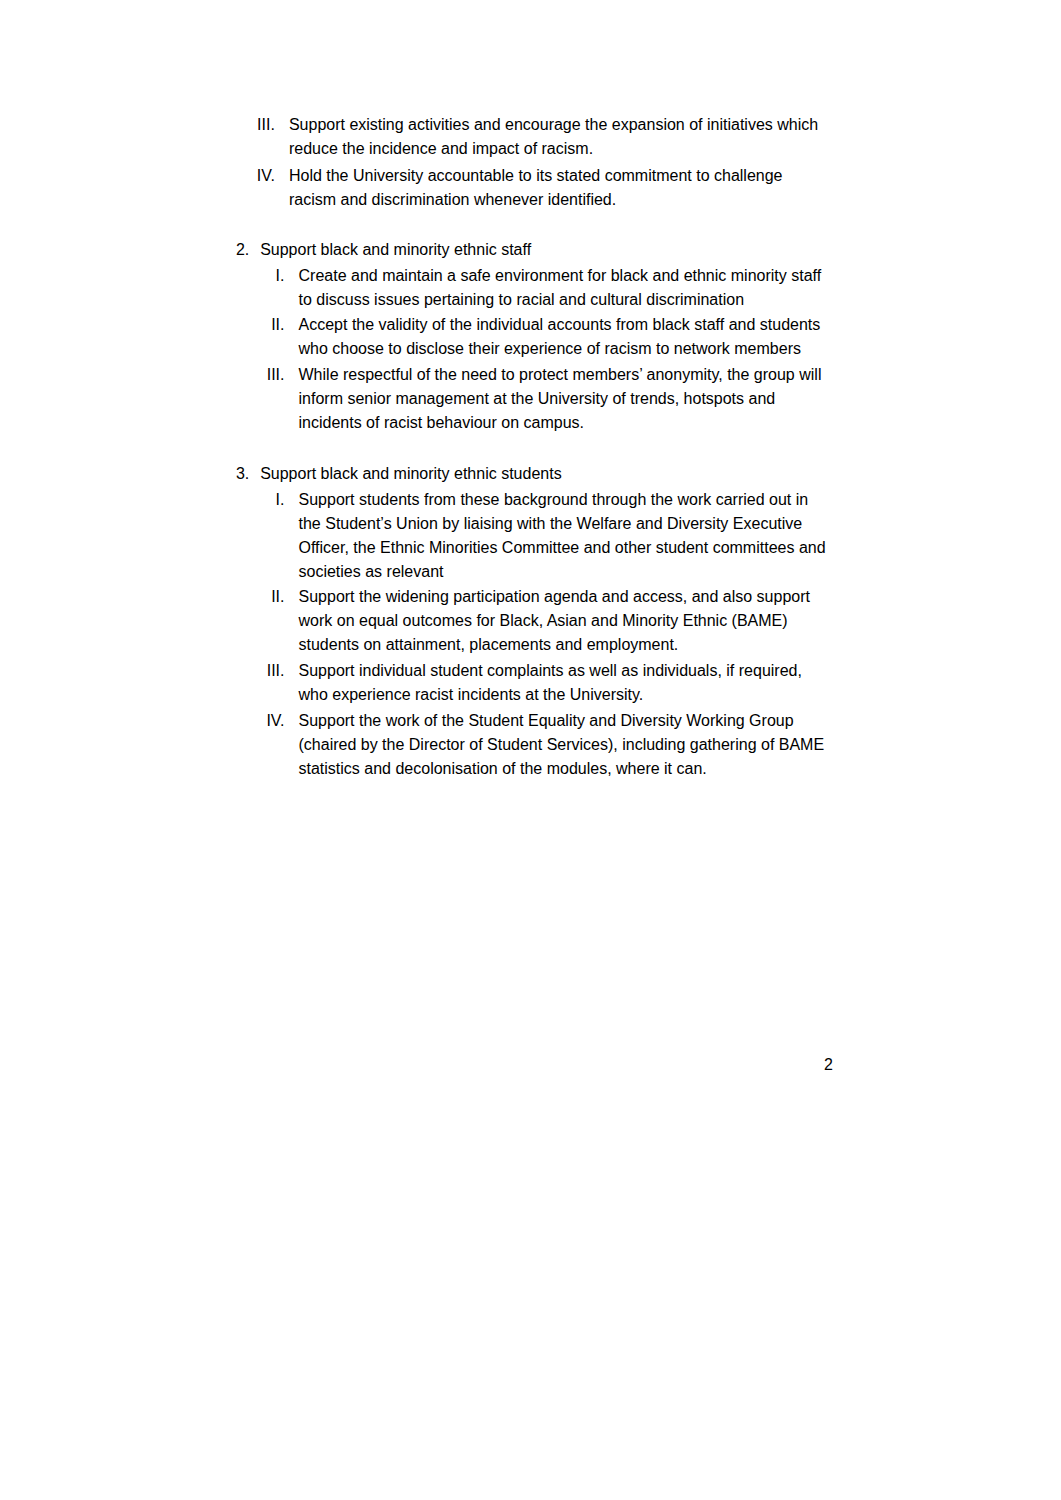Support existing activities and encourage the expansion of initiatives which reduce the incidence and impact of racism.
Hold the University accountable to its stated commitment to challenge racism and discrimination whenever identified.
Support black and minority ethnic staff
Create and maintain a safe environment for black and ethnic minority staff to discuss issues pertaining to racial and cultural discrimination
Accept the validity of the individual accounts from black staff and students who choose to disclose their experience of racism to network members
While respectful of the need to protect members’ anonymity, the group will inform senior management at the University of trends, hotspots and incidents of racist behaviour on campus.
Support black and minority ethnic students
Support students from these background through the work carried out in the Student’s Union by liaising with the Welfare and Diversity Executive Officer, the Ethnic Minorities Committee and other student committees and societies as relevant
Support the widening participation agenda and access, and also support work on equal outcomes for Black, Asian and Minority Ethnic (BAME) students on attainment, placements and employment.
Support individual student complaints as well as individuals, if required, who experience racist incidents at the University.
Support the work of the Student Equality and Diversity Working Group (chaired by the Director of Student Services), including gathering of BAME statistics and decolonisation of the modules, where it can.
2